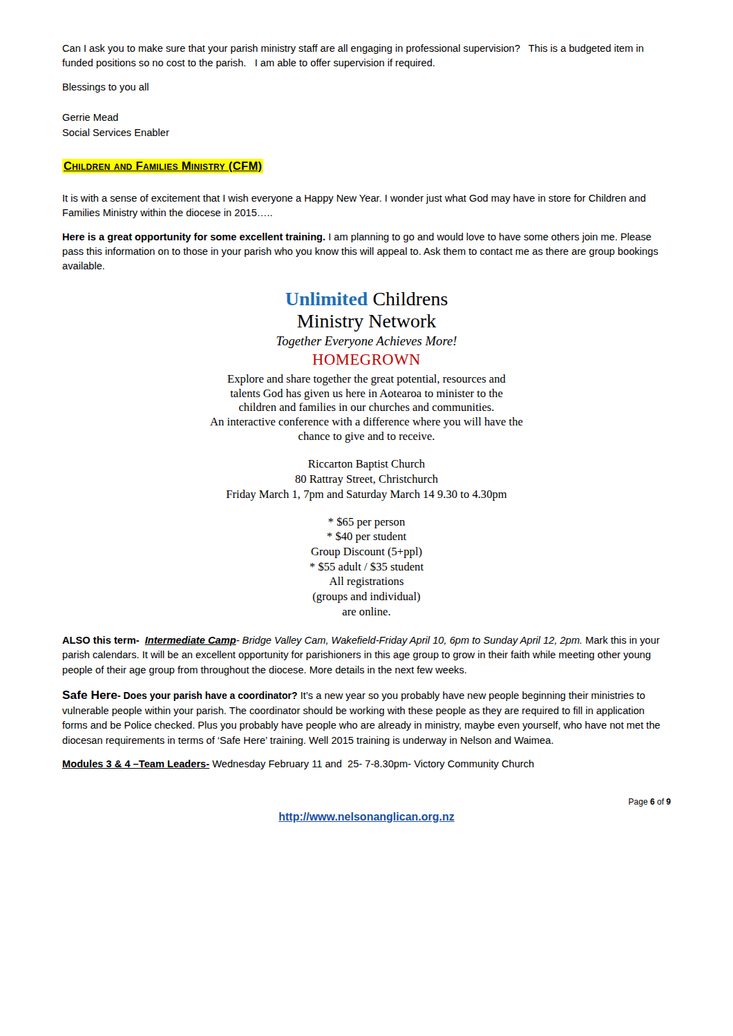Can I ask you to make sure that your parish ministry staff are all engaging in professional supervision? This is a budgeted item in funded positions so no cost to the parish. I am able to offer supervision if required.
Blessings to you all
Gerrie Mead
Social Services Enabler
Children and Families Ministry (CFM)
It is with a sense of excitement that I wish everyone a Happy New Year. I wonder just what God may have in store for Children and Families Ministry within the diocese in 2015…..
Here is a great opportunity for some excellent training. I am planning to go and would love to have some others join me. Please pass this information on to those in your parish who you know this will appeal to. Ask them to contact me as there are group bookings available.
Unlimited Childrens
Ministry Network
Together Everyone Achieves More!
HOMEGROWN
Explore and share together the great potential, resources and
talents God has given us here in Aotearoa to minister to the
children and families in our churches and communities.
An interactive conference with a difference where you will have the
chance to give and to receive.
Riccarton Baptist Church
80 Rattray Street, Christchurch
Friday March 1, 7pm and Saturday March 14 9.30 to 4.30pm
* $65 per person
* $40 per student
Group Discount (5+ppl)
* $55 adult / $35 student
All registrations
(groups and individual)
are online.
ALSO this term- Intermediate Camp- Bridge Valley Cam, Wakefield-Friday April 10, 6pm to Sunday April 12, 2pm. Mark this in your parish calendars. It will be an excellent opportunity for parishioners in this age group to grow in their faith while meeting other young people of their age group from throughout the diocese. More details in the next few weeks.
Safe Here- Does your parish have a coordinator? It’s a new year so you probably have new people beginning their ministries to vulnerable people within your parish. The coordinator should be working with these people as they are required to fill in application forms and be Police checked. Plus you probably have people who are already in ministry, maybe even yourself, who have not met the diocesan requirements in terms of ‘Safe Here’ training. Well 2015 training is underway in Nelson and Waimea.
Modules 3 & 4 –Team Leaders- Wednesday February 11 and 25- 7-8.30pm- Victory Community Church
Page 6 of 9
http://www.nelsonanglican.org.nz